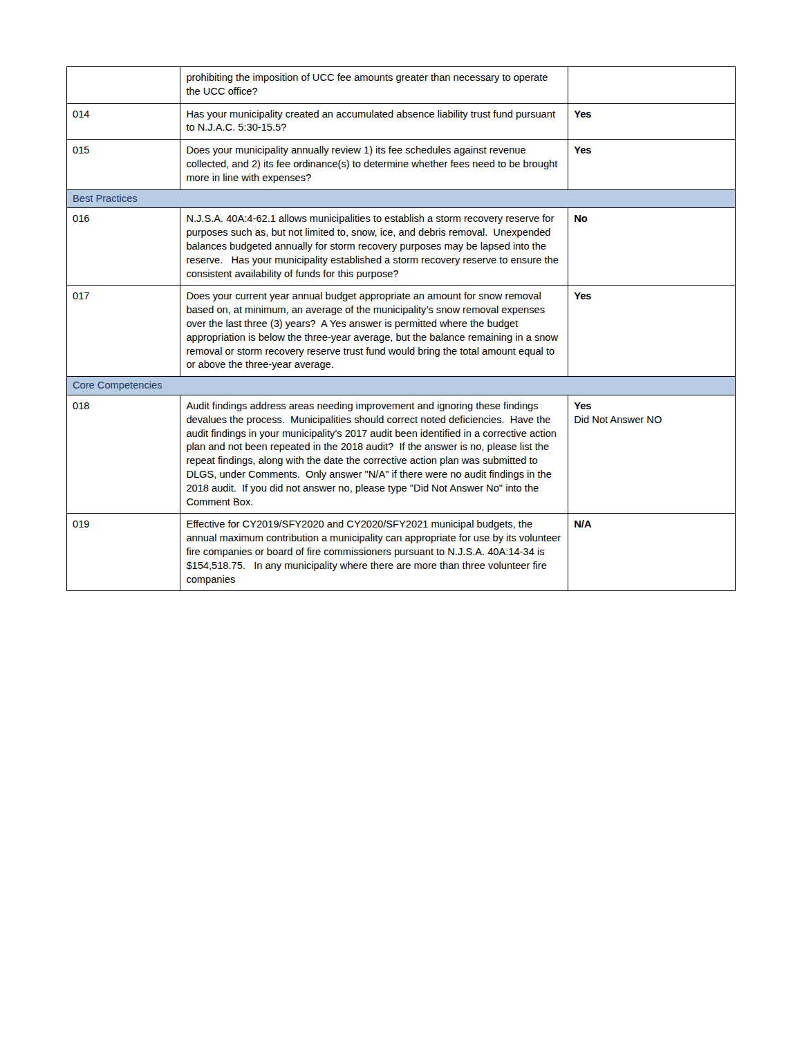| | prohibiting the imposition of UCC fee amounts greater than necessary to operate the UCC office? | |
| 014 | Has your municipality created an accumulated absence liability trust fund pursuant to N.J.A.C. 5:30-15.5? | Yes |
| 015 | Does your municipality annually review 1) its fee schedules against revenue collected, and 2) its fee ordinance(s) to determine whether fees need to be brought more in line with expenses? | Yes |
| Best Practices |
| 016 | N.J.S.A. 40A:4-62.1 allows municipalities to establish a storm recovery reserve for purposes such as, but not limited to, snow, ice, and debris removal. Unexpended balances budgeted annually for storm recovery purposes may be lapsed into the reserve. Has your municipality established a storm recovery reserve to ensure the consistent availability of funds for this purpose? | No |
| 017 | Does your current year annual budget appropriate an amount for snow removal based on, at minimum, an average of the municipality’s snow removal expenses over the last three (3) years? A Yes answer is permitted where the budget appropriation is below the three-year average, but the balance remaining in a snow removal or storm recovery reserve trust fund would bring the total amount equal to or above the three-year average. | Yes |
| Core Competencies |
| 018 | Audit findings address areas needing improvement and ignoring these findings devalues the process. Municipalities should correct noted deficiencies. Have the audit findings in your municipality's 2017 audit been identified in a corrective action plan and not been repeated in the 2018 audit? If the answer is no, please list the repeat findings, along with the date the corrective action plan was submitted to DLGS, under Comments. Only answer "N/A" if there were no audit findings in the 2018 audit. If you did not answer no, please type "Did Not Answer No" into the Comment Box. | Yes Did Not Answer NO |
| 019 | Effective for CY2019/SFY2020 and CY2020/SFY2021 municipal budgets, the annual maximum contribution a municipality can appropriate for use by its volunteer fire companies or board of fire commissioners pursuant to N.J.S.A. 40A:14-34 is $154,518.75. In any municipality where there are more than three volunteer fire companies | N/A |